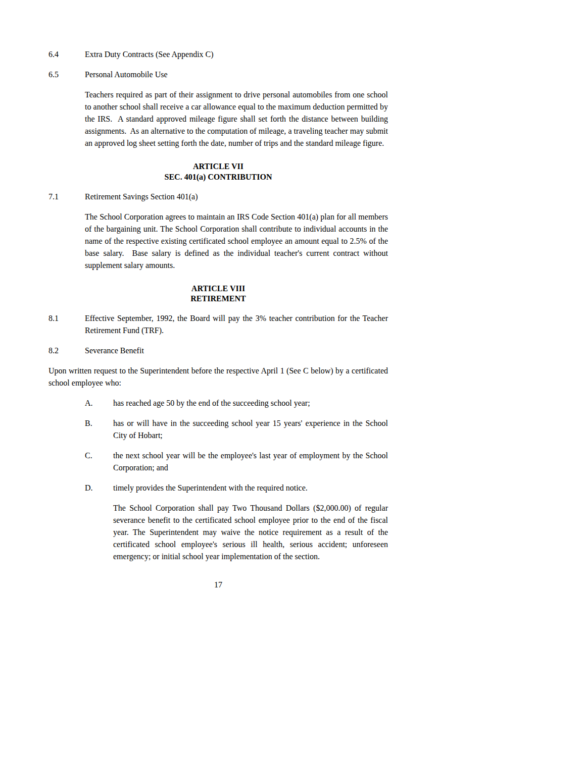6.4
Extra Duty Contracts (See Appendix C)
6.5
Personal Automobile Use
Teachers required as part of their assignment to drive personal automobiles from one school to another school shall receive a car allowance equal to the maximum deduction permitted by the IRS. A standard approved mileage figure shall set forth the distance between building assignments. As an alternative to the computation of mileage, a traveling teacher may submit an approved log sheet setting forth the date, number of trips and the standard mileage figure.
ARTICLE VII
SEC. 401(a) CONTRIBUTION
7.1
Retirement Savings Section 401(a)
The School Corporation agrees to maintain an IRS Code Section 401(a) plan for all members of the bargaining unit. The School Corporation shall contribute to individual accounts in the name of the respective existing certificated school employee an amount equal to 2.5% of the base salary. Base salary is defined as the individual teacher's current contract without supplement salary amounts.
ARTICLE VIII
RETIREMENT
8.1
Effective September, 1992, the Board will pay the 3% teacher contribution for the Teacher Retirement Fund (TRF).
8.2
Severance Benefit
Upon written request to the Superintendent before the respective April 1 (See C below) by a certificated school employee who:
A.
has reached age 50 by the end of the succeeding school year;
B.
has or will have in the succeeding school year 15 years' experience in the School City of Hobart;
C.
the next school year will be the employee's last year of employment by the School Corporation; and
D.
timely provides the Superintendent with the required notice.
The School Corporation shall pay Two Thousand Dollars ($2,000.00) of regular severance benefit to the certificated school employee prior to the end of the fiscal year. The Superintendent may waive the notice requirement as a result of the certificated school employee's serious ill health, serious accident; unforeseen emergency; or initial school year implementation of the section.
17